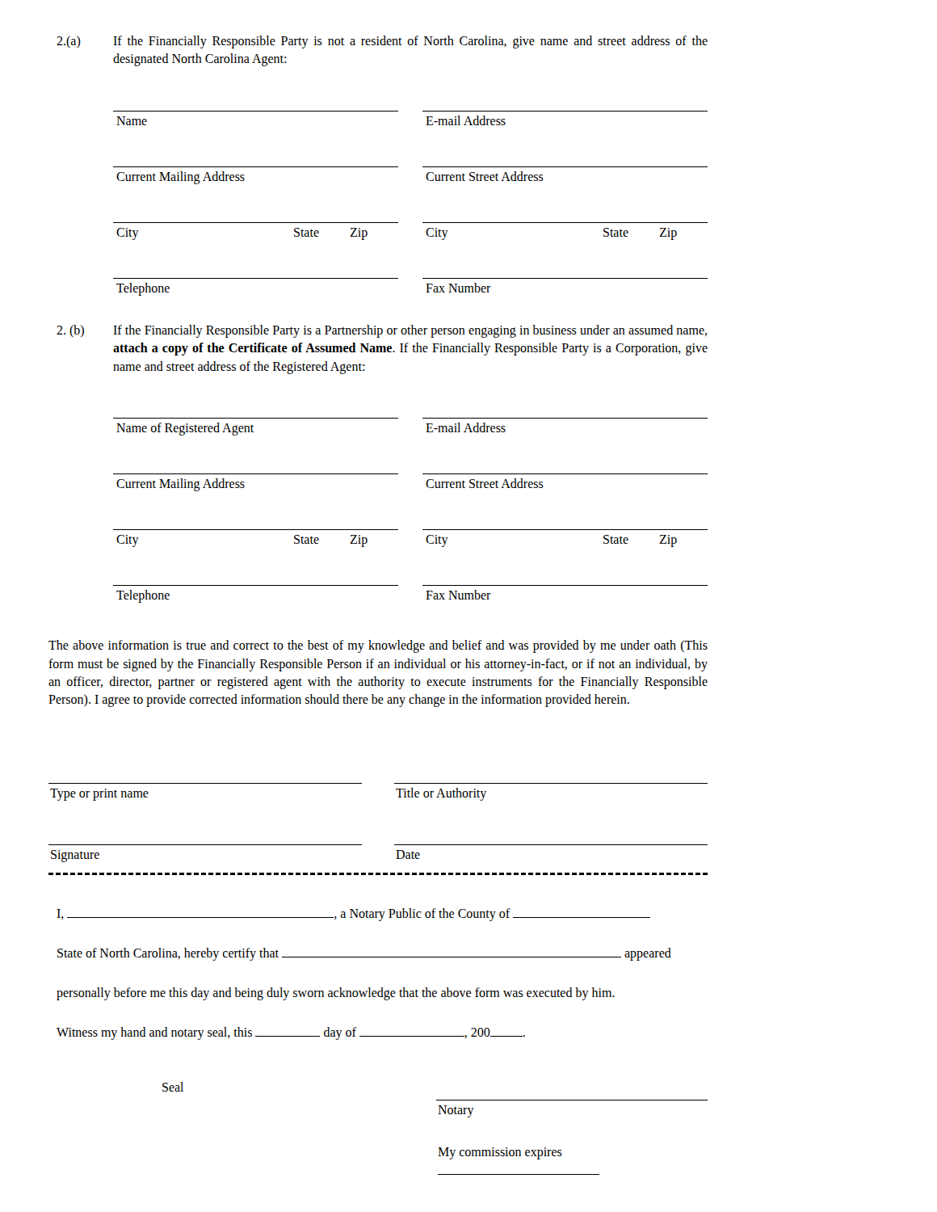2.(a)
If the Financially Responsible Party is not a resident of North Carolina, give name and street address of the designated North Carolina Agent:
Name
E-mail Address
Current Mailing Address
Current Street Address
City State Zip
City State Zip
Telephone
Fax Number
2. (b)
If the Financially Responsible Party is a Partnership or other person engaging in business under an assumed name, attach a copy of the Certificate of Assumed Name. If the Financially Responsible Party is a Corporation, give name and street address of the Registered Agent:
Name of Registered Agent
E-mail Address
Current Mailing Address
Current Street Address
City State Zip
City State Zip
Telephone
Fax Number
The above information is true and correct to the best of my knowledge and belief and was provided by me under oath (This form must be signed by the Financially Responsible Person if an individual or his attorney-in-fact, or if not an individual, by an officer, director, partner or registered agent with the authority to execute instruments for the Financially Responsible Person). I agree to provide corrected information should there be any change in the information provided herein.
Type or print name
Title or Authority
Signature
Date
I, , a Notary Public of the County of
State of North Carolina, hereby certify that appeared
personally before me this day and being duly sworn acknowledge that the above form was executed by him.
Witness my hand and notary seal, this day of , 200 .
Seal
Notary
My commission expires